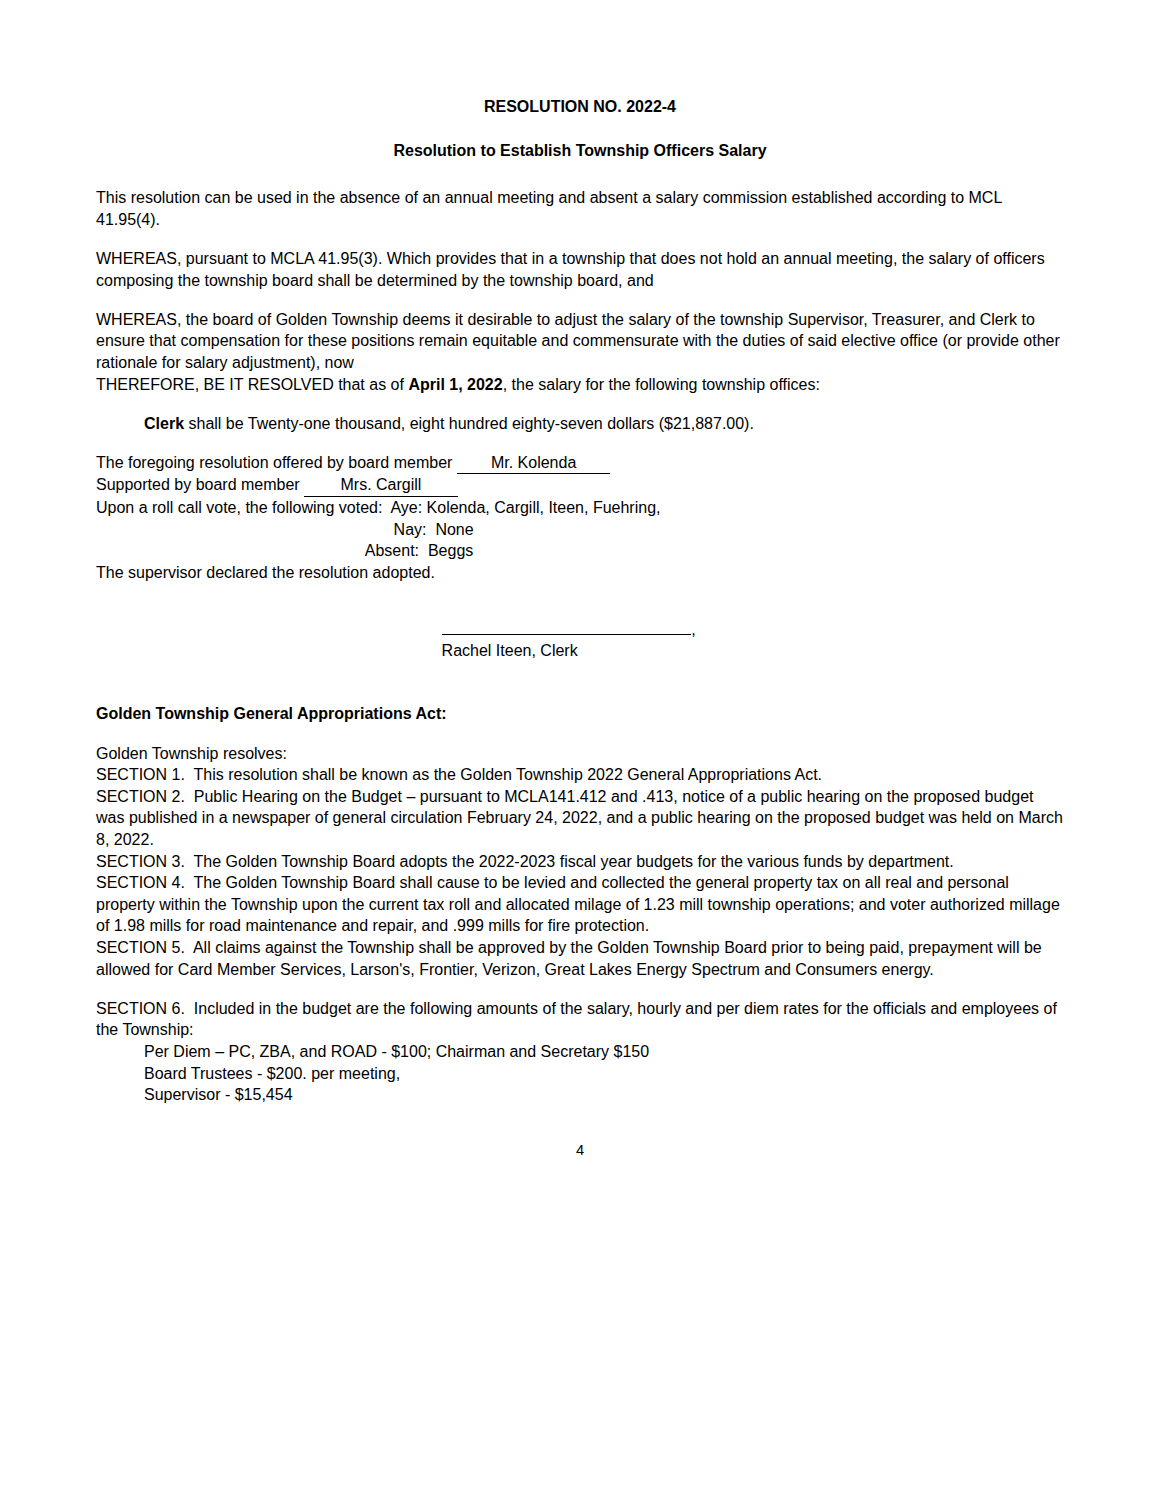RESOLUTION NO. 2022-4
Resolution to Establish Township Officers Salary
This resolution can be used in the absence of an annual meeting and absent a salary commission established according to MCL 41.95(4).
WHEREAS, pursuant to MCLA 41.95(3). Which provides that in a township that does not hold an annual meeting, the salary of officers composing the township board shall be determined by the township board, and
WHEREAS, the board of Golden Township deems it desirable to adjust the salary of the township Supervisor, Treasurer, and Clerk to ensure that compensation for these positions remain equitable and commensurate with the duties of said elective office (or provide other rationale for salary adjustment), now
THEREFORE, BE IT RESOLVED that as of April 1, 2022, the salary for the following township offices:
Clerk shall be Twenty-one thousand, eight hundred eighty-seven dollars ($21,887.00).
The foregoing resolution offered by board member Mr. Kolenda
Supported by board member Mrs. Cargill
Upon a roll call vote, the following voted: Aye: Kolenda, Cargill, Iteen, Fuehring,
Nay: None
Absent: Beggs
The supervisor declared the resolution adopted.
,
Rachel Iteen, Clerk
Golden Township General Appropriations Act:
Golden Township resolves:
SECTION 1. This resolution shall be known as the Golden Township 2022 General Appropriations Act.
SECTION 2. Public Hearing on the Budget – pursuant to MCLA141.412 and .413, notice of a public hearing on the proposed budget was published in a newspaper of general circulation February 24, 2022, and a public hearing on the proposed budget was held on March 8, 2022.
SECTION 3. The Golden Township Board adopts the 2022-2023 fiscal year budgets for the various funds by department.
SECTION 4. The Golden Township Board shall cause to be levied and collected the general property tax on all real and personal property within the Township upon the current tax roll and allocated milage of 1.23 mill township operations; and voter authorized millage of 1.98 mills for road maintenance and repair, and .999 mills for fire protection.
SECTION 5. All claims against the Township shall be approved by the Golden Township Board prior to being paid, prepayment will be allowed for Card Member Services, Larson's, Frontier, Verizon, Great Lakes Energy Spectrum and Consumers energy.
SECTION 6. Included in the budget are the following amounts of the salary, hourly and per diem rates for the officials and employees of the Township:
Per Diem – PC, ZBA, and ROAD - $100; Chairman and Secretary $150
Board Trustees - $200. per meeting,
Supervisor - $15,454
4